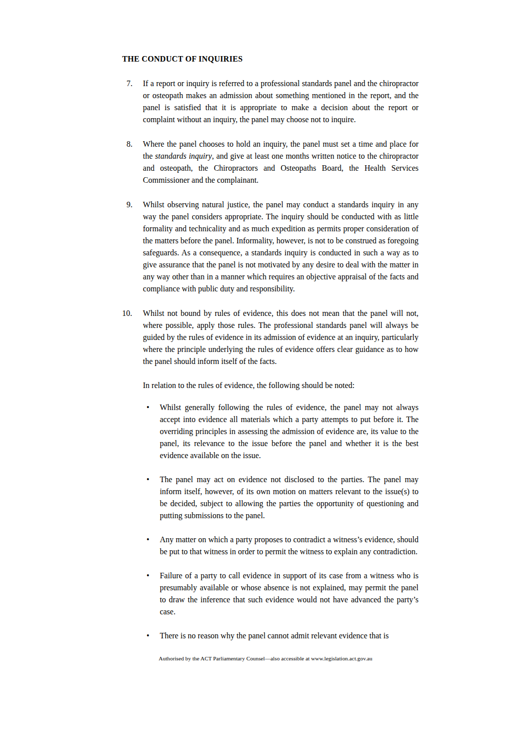THE CONDUCT OF INQUIRIES
If a report or inquiry is referred to a professional standards panel and the chiropractor or osteopath makes an admission about something mentioned in the report, and the panel is satisfied that it is appropriate to make a decision about the report or complaint without an inquiry, the panel may choose not to inquire.
Where the panel chooses to hold an inquiry, the panel must set a time and place for the standards inquiry, and give at least one months written notice to the chiropractor and osteopath, the Chiropractors and Osteopaths Board, the Health Services Commissioner and the complainant.
Whilst observing natural justice, the panel may conduct a standards inquiry in any way the panel considers appropriate. The inquiry should be conducted with as little formality and technicality and as much expedition as permits proper consideration of the matters before the panel. Informality, however, is not to be construed as foregoing safeguards. As a consequence, a standards inquiry is conducted in such a way as to give assurance that the panel is not motivated by any desire to deal with the matter in any way other than in a manner which requires an objective appraisal of the facts and compliance with public duty and responsibility.
Whilst not bound by rules of evidence, this does not mean that the panel will not, where possible, apply those rules. The professional standards panel will always be guided by the rules of evidence in its admission of evidence at an inquiry, particularly where the principle underlying the rules of evidence offers clear guidance as to how the panel should inform itself of the facts.
In relation to the rules of evidence, the following should be noted:
Whilst generally following the rules of evidence, the panel may not always accept into evidence all materials which a party attempts to put before it. The overriding principles in assessing the admission of evidence are, its value to the panel, its relevance to the issue before the panel and whether it is the best evidence available on the issue.
The panel may act on evidence not disclosed to the parties. The panel may inform itself, however, of its own motion on matters relevant to the issue(s) to be decided, subject to allowing the parties the opportunity of questioning and putting submissions to the panel.
Any matter on which a party proposes to contradict a witness’s evidence, should be put to that witness in order to permit the witness to explain any contradiction.
Failure of a party to call evidence in support of its case from a witness who is presumably available or whose absence is not explained, may permit the panel to draw the inference that such evidence would not have advanced the party’s case.
There is no reason why the panel cannot admit relevant evidence that is
Authorised by the ACT Parliamentary Counsel—also accessible at www.legislation.act.gov.au